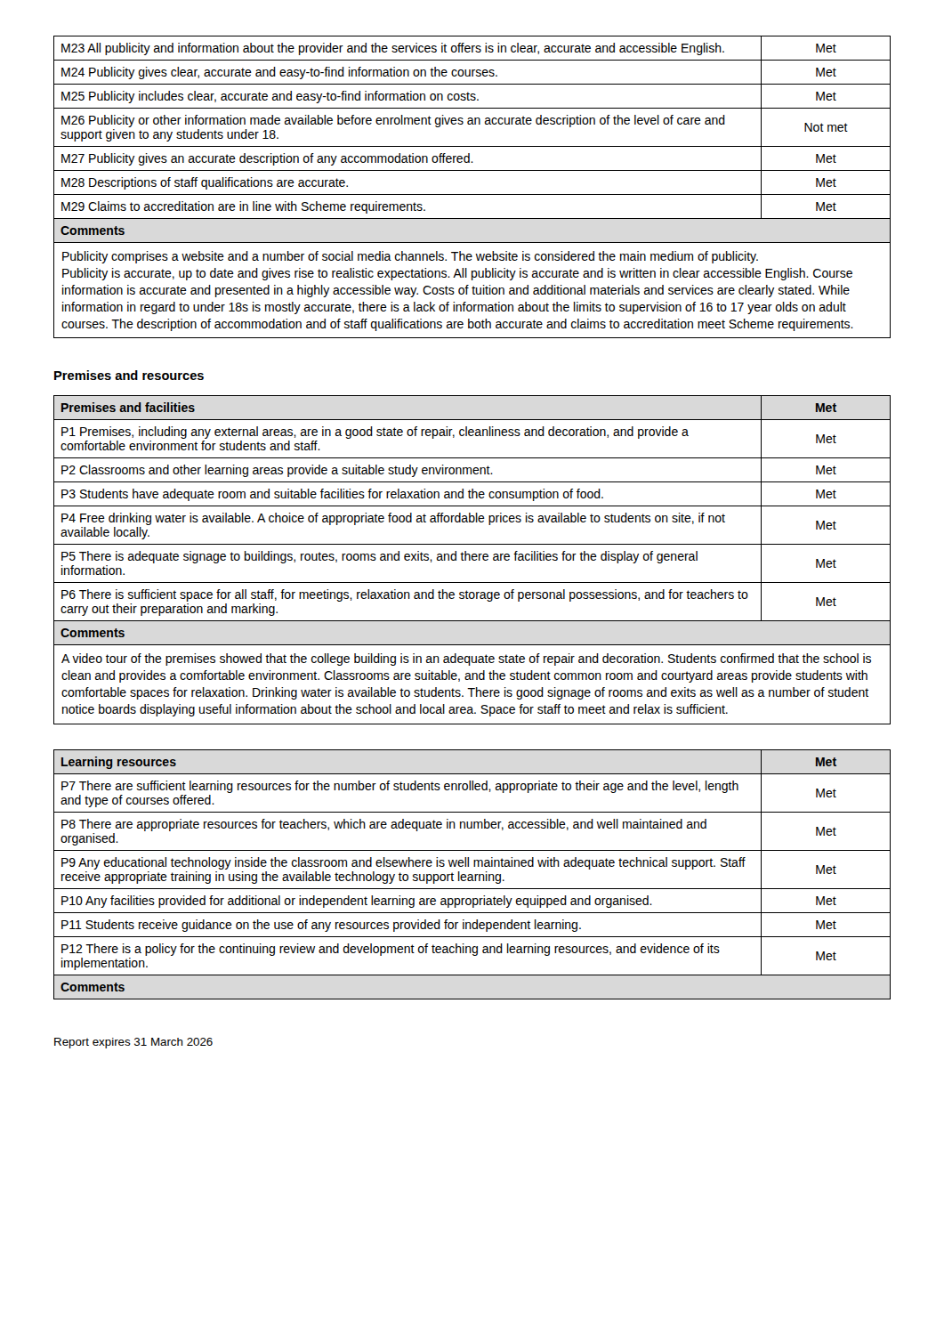| M23 All publicity and information about the provider and the services it offers is in clear, accurate and accessible English. | Met |
| M24 Publicity gives clear, accurate and easy-to-find information on the courses. | Met |
| M25 Publicity includes clear, accurate and easy-to-find information on costs. | Met |
| M26 Publicity or other information made available before enrolment gives an accurate description of the level of care and support given to any students under 18. | Not met |
| M27 Publicity gives an accurate description of any accommodation offered. | Met |
| M28 Descriptions of staff qualifications are accurate. | Met |
| M29 Claims to accreditation are in line with Scheme requirements. | Met |
| Comments |
| Publicity comprises a website and a number of social media channels. The website is considered the main medium of publicity. Publicity is accurate, up to date and gives rise to realistic expectations. All publicity is accurate and is written in clear accessible English. Course information is accurate and presented in a highly accessible way. Costs of tuition and additional materials and services are clearly stated. While information in regard to under 18s is mostly accurate, there is a lack of information about the limits to supervision of 16 to 17 year olds on adult courses. The description of accommodation and of staff qualifications are both accurate and claims to accreditation meet Scheme requirements. |
Premises and resources
| Premises and facilities | Met |
| --- | --- |
| P1 Premises, including any external areas, are in a good state of repair, cleanliness and decoration, and provide a comfortable environment for students and staff. | Met |
| P2 Classrooms and other learning areas provide a suitable study environment. | Met |
| P3 Students have adequate room and suitable facilities for relaxation and the consumption of food. | Met |
| P4 Free drinking water is available. A choice of appropriate food at affordable prices is available to students on site, if not available locally. | Met |
| P5 There is adequate signage to buildings, routes, rooms and exits, and there are facilities for the display of general information. | Met |
| P6 There is sufficient space for all staff, for meetings, relaxation and the storage of personal possessions, and for teachers to carry out their preparation and marking. | Met |
| Comments |
| A video tour of the premises showed that the college building is in an adequate state of repair and decoration. Students confirmed that the school is clean and provides a comfortable environment. Classrooms are suitable, and the student common room and courtyard areas provide students with comfortable spaces for relaxation. Drinking water is available to students. There is good signage of rooms and exits as well as a number of student notice boards displaying useful information about the school and local area. Space for staff to meet and relax is sufficient. |
| Learning resources | Met |
| --- | --- |
| P7 There are sufficient learning resources for the number of students enrolled, appropriate to their age and the level, length and type of courses offered. | Met |
| P8 There are appropriate resources for teachers, which are adequate in number, accessible, and well maintained and organised. | Met |
| P9 Any educational technology inside the classroom and elsewhere is well maintained with adequate technical support. Staff receive appropriate training in using the available technology to support learning. | Met |
| P10 Any facilities provided for additional or independent learning are appropriately equipped and organised. | Met |
| P11 Students receive guidance on the use of any resources provided for independent learning. | Met |
| P12 There is a policy for the continuing review and development of teaching and learning resources, and evidence of its implementation. | Met |
| Comments |
Report expires 31 March 2026